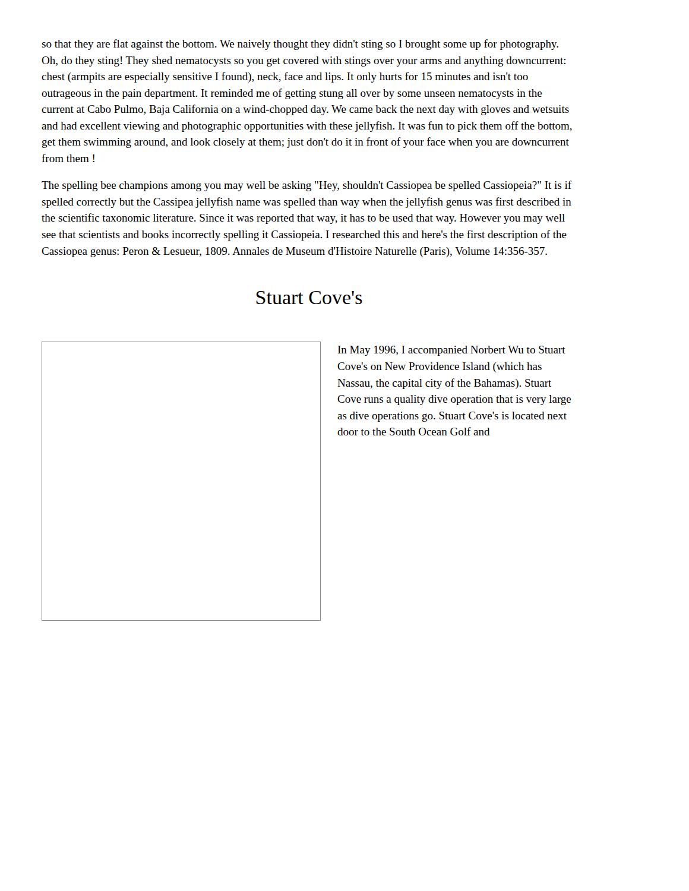so that they are flat against the bottom. We naively thought they didn't sting so I brought some up for photography. Oh, do they sting! They shed nematocysts so you get covered with stings over your arms and anything downcurrent: chest (armpits are especially sensitive I found), neck, face and lips. It only hurts for 15 minutes and isn't too outrageous in the pain department. It reminded me of getting stung all over by some unseen nematocysts in the current at Cabo Pulmo, Baja California on a wind-chopped day. We came back the next day with gloves and wetsuits and had excellent viewing and photographic opportunities with these jellyfish. It was fun to pick them off the bottom, get them swimming around, and look closely at them; just don't do it in front of your face when you are downcurrent from them !
The spelling bee champions among you may well be asking "Hey, shouldn't Cassiopea be spelled Cassiopeia?" It is if spelled correctly but the Cassipea jellyfish name was spelled than way when the jellyfish genus was first described in the scientific taxonomic literature. Since it was reported that way, it has to be used that way. However you may well see that scientists and books incorrectly spelling it Cassiopeia. I researched this and here's the first description of the Cassiopea genus: Peron & Lesueur, 1809. Annales de Museum d'Histoire Naturelle (Paris), Volume 14:356-357.
Stuart Cove's
In May 1996, I accompanied Norbert Wu to Stuart Cove's on New Providence Island (which has Nassau, the capital city of the Bahamas). Stuart Cove runs a quality dive operation that is very large as dive operations go. Stuart Cove's is located next door to the South Ocean Golf and